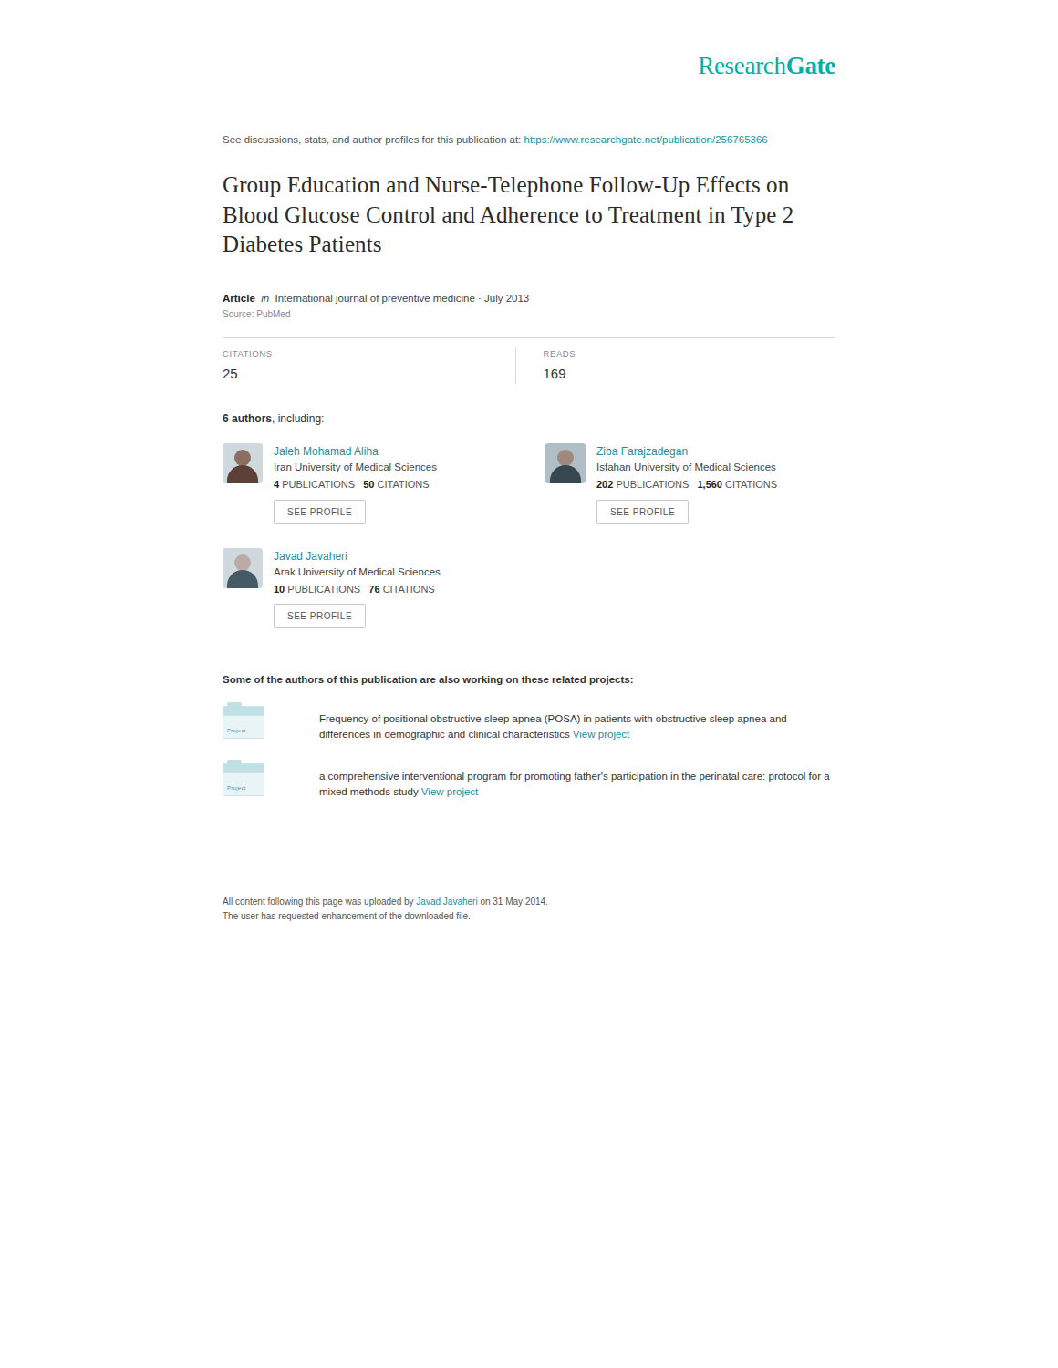ResearchGate
See discussions, stats, and author profiles for this publication at: https://www.researchgate.net/publication/256765366
Group Education and Nurse-Telephone Follow-Up Effects on Blood Glucose Control and Adherence to Treatment in Type 2 Diabetes Patients
Article in International journal of preventive medicine · July 2013
Source: PubMed
Citations
25
Reads
169
6 authors, including:
Jaleh Mohamad Aliha
Iran University of Medical Sciences
4 PUBLICATIONS 50 CITATIONS
See profile
Ziba Farajzadegan
Isfahan University of Medical Sciences
202 PUBLICATIONS 1,560 CITATIONS
See profile
Javad Javaheri
Arak University of Medical Sciences
10 PUBLICATIONS 76 CITATIONS
See profile
Some of the authors of this publication are also working on these related projects:
Project
Frequency of positional obstructive sleep apnea (POSA) in patients with obstructive sleep apnea and differences in demographic and clinical characteristics View project
Project
a comprehensive interventional program for promoting father's participation in the perinatal care: protocol for a mixed methods study View project
All content following this page was uploaded by Javad Javaheri on 31 May 2014.
The user has requested enhancement of the downloaded file.